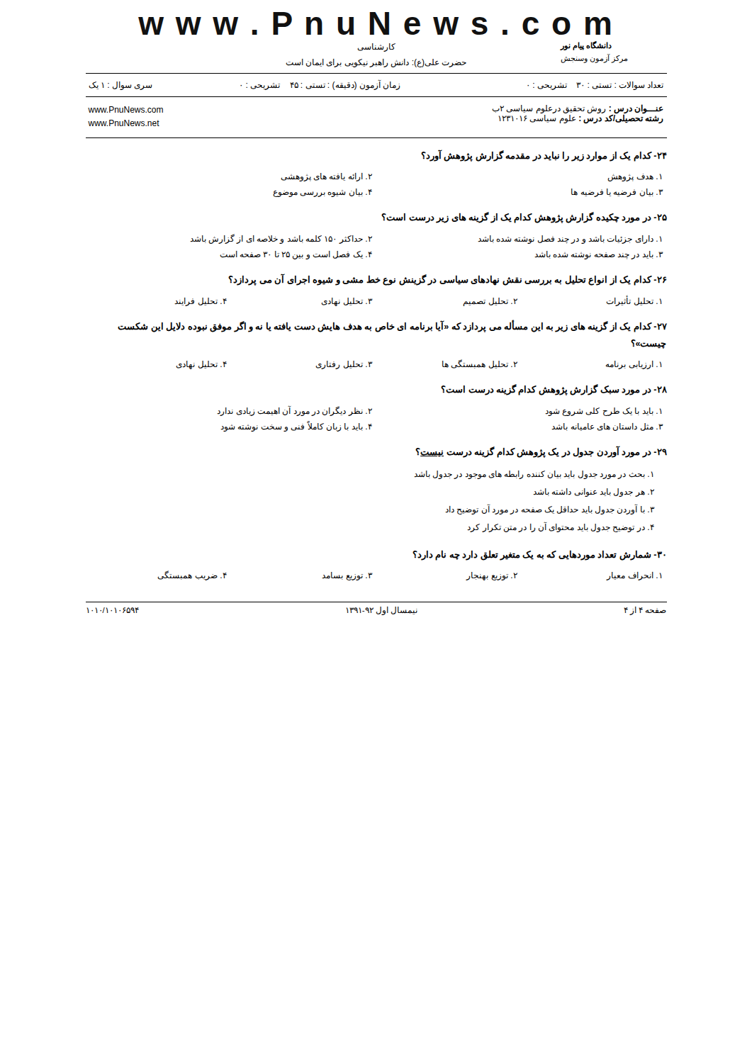w w w . P n u N e w s . c o m
دانشگاه پیام نور
مرکز آزمون وسنجش
کارشناسی
حضرت علی(ع): دانش راهبر نیکویی برای ایمان است
| تعداد سوالات : تستی : ۳۰ تشریحی : ۰ | زمان آزمون (دقیقه) : تستی : ۴۵ تشریحی : ۰ | سری سوال : ۱ یک |
| عنـــوان درس : روش تحقیق درعلوم سیاسی ۲ب رشته تحصیلی/کد درس : علوم سیاسی ۱۲۳۱۰۱۶ | www.PnuNews.com www.PnuNews.net |
۲۴- کدام یک از موارد زیر را نباید در مقدمه گزارش پژوهش آورد؟
| ۱. هدف پژوهش | ۲. ارائه یافته های پژوهشی |
| ۳. بیان فرضیه یا فرضیه ها | ۴. بیان شیوه بررسی موضوع |
۲۵- در مورد چکیده گزارش پژوهش کدام یک از گزینه های زیر درست است؟
| ۱. دارای جزئیات باشد و در چند فصل نوشته شده باشد | ۲. حداکثر ۱۵۰ کلمه باشد و خلاصه ای از گزارش باشد |
| ۳. باید در چند صفحه نوشته شده باشد | ۴. یک فصل است و بین ۲۵ تا ۳۰ صفحه است |
۲۶- کدام یک از انواع تحلیل به بررسی نقش نهادهای سیاسی در گزینش نوع خط مشی و شیوه اجرای آن می پردازد؟
| ۱. تحلیل تأثیرات | ۲. تحلیل تصمیم | ۳. تحلیل نهادی | ۴. تحلیل فرایند |
۲۷- کدام یک از گزینه های زیر به این مسأله می پردازد که «آیا برنامه ای خاص به هدف هایش دست یافته یا نه و اگر موفق نبوده دلایل این شکست چیست»؟
| ۱. ارزیابی برنامه | ۲. تحلیل همبستگی ها | ۳. تحلیل رفتاری | ۴. تحلیل نهادی |
۲۸- در مورد سبک گزارش پژوهش کدام گزینه درست است؟
| ۱. باید با یک طرح کلی شروع شود | ۲. نظر دیگران در مورد آن اهیمت زیادی ندارد |
| ۳. مثل داستان های عامیانه باشد | ۴. باید با زبان کاملاً فنی و سخت نوشته شود |
۲۹- در مورد آوردن جدول در یک پژوهش کدام گزینه درست نیست؟
۱. بحث در مورد جدول باید بیان کننده رابطه های موجود در جدول باشد
۲. هر جدول باید عنوانی داشته باشد
۳. با آوردن جدول باید حداقل یک صفحه در مورد آن توضیح داد
۴. در توضیح جدول باید محتوای آن را در متن تکرار کرد
۳۰- شمارش تعداد موردهایی که به یک متغیر تعلق دارد چه نام دارد؟
| ۱. انحراف معیار | ۲. توزیع بهنجار | ۳. توزیع بسامد | ۴. ضریب همبستگی |
صفحه ۴ از ۴
نیمسال اول ۹۲-۱۳۹۱
۱۰۱۰/۱۰۱۰۶۵۹۴